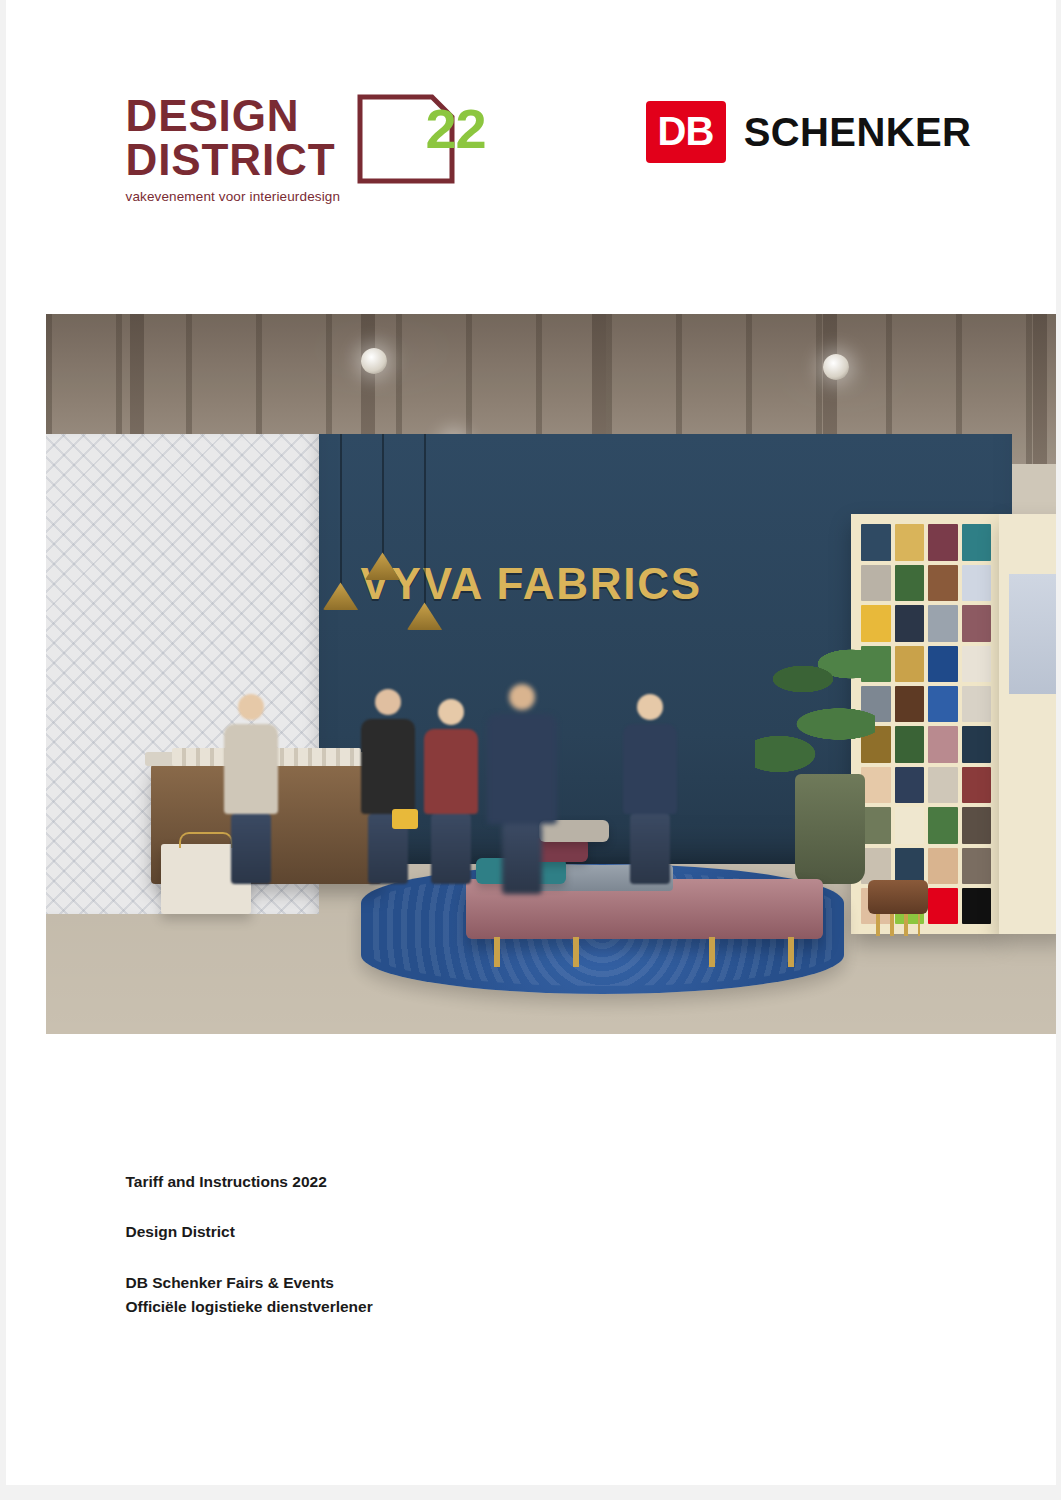Design
District
vakevenement voor interieurdesign
22
DB SCHENKER
VYVA FABRICS
Tariff and Instructions 2022
Design District
DB Schenker Fairs & Events
Officiële logistieke dienstverlener